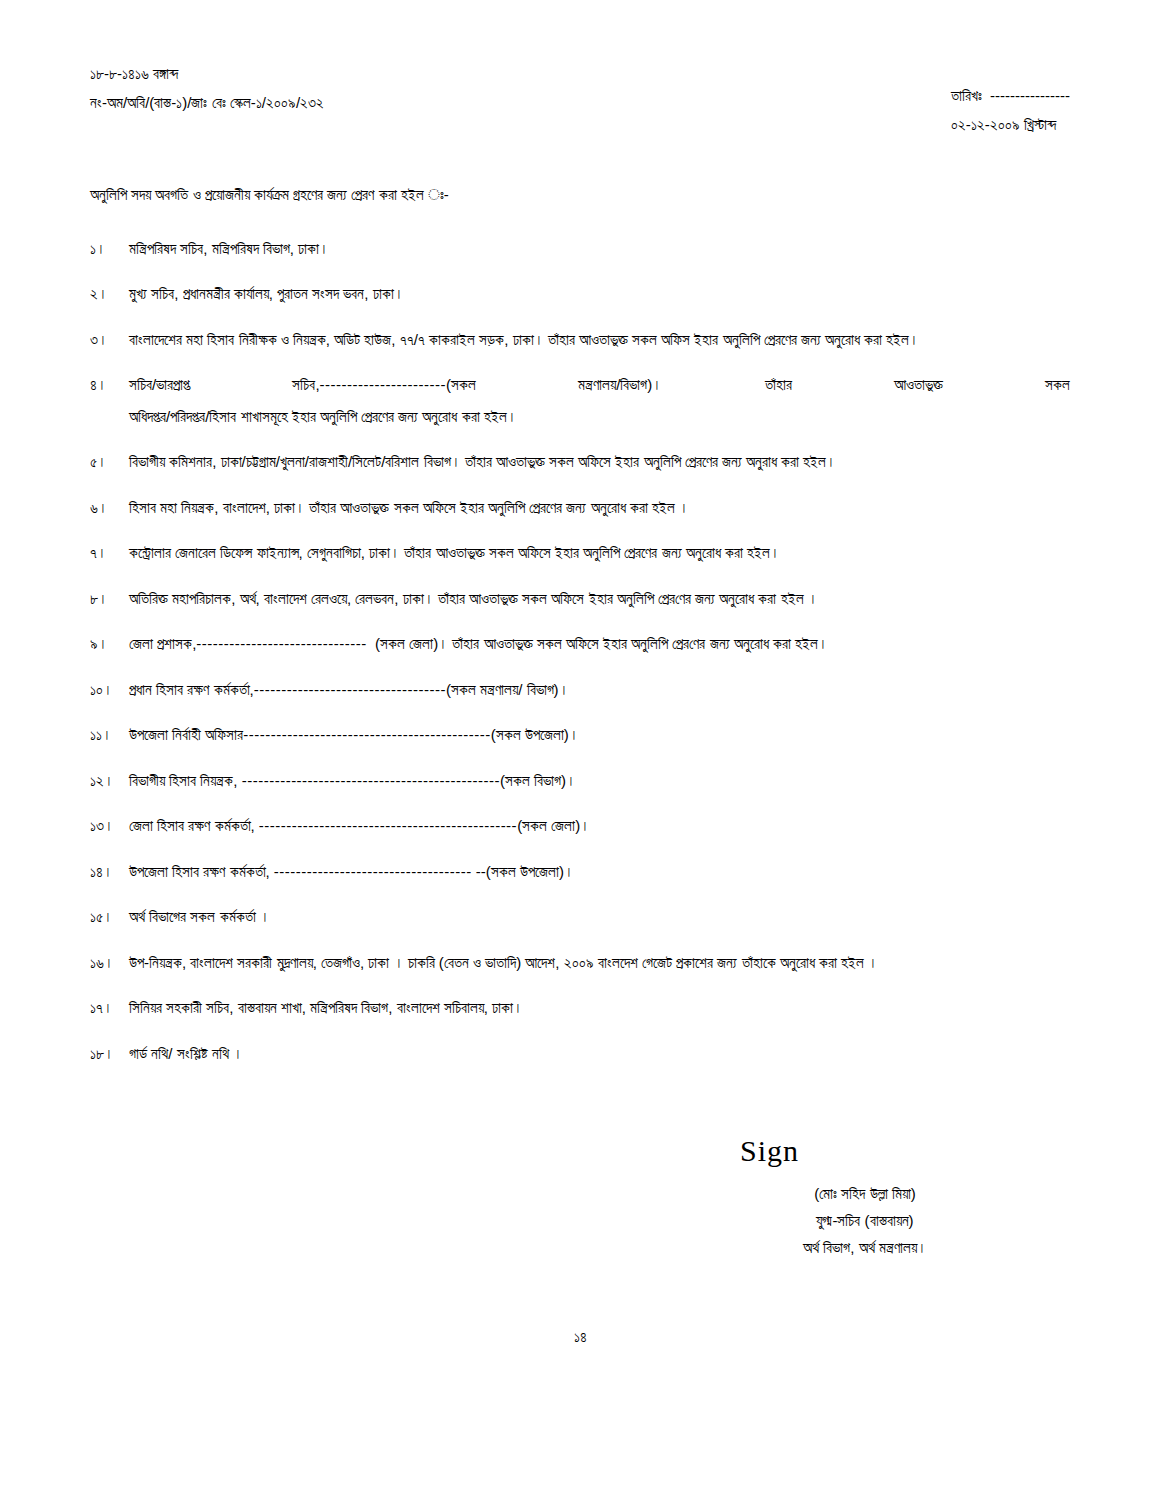১৮-৮-১৪১৬ বঙ্গাব্দ
নং-অম/অবি/(বাস্ত-১)/জাঃ বেঃ স্কেল-১/২০০৯/২৩২
তারিখঃ ----------------
০২-১২-২০০৯ খ্রিস্টাব্দ
অনুলিপি সদয় অবগতি ও প্রয়োজনীয় কার্যক্রম গ্রহণের জন্য প্রেরণ করা হইল ঃ-
১।মন্ত্রিপরিষদ সচিব, মন্ত্রিপরিষদ বিভাগ, ঢাকা।
২।মুখ্য সচিব, প্রধানমন্ত্রীর কার্যালয়, পুরাতন সংসদ ভবন, ঢাকা।
৩।বাংলাদেশের মহা হিসাব নিরীক্ষক ও নিয়ন্ত্রক, অডিট হাউজ, ৭৭/৭ কাকরাইল সড়ক, ঢাকা। তাঁহার আওতাভুক্ত সকল অফি­স ইহার অনুলিপি প্রেরণের জন্য অনুরোধ করা হইল।
৪। সচিব/ভারপ্রাপ্ত সচিব,-----------------------(সকল মন্ত্রণালয়/বিভাগ)। তাঁহার আওতাভুক্ত সকল অধিদপ্তর/পরিদপ্তর/হিসাব শাখাসমূহে ইহার অনুলিপি প্রেরণের জন্য অনুরোধ করা হইল।
৫।বিভাগীয় কমিশনার, ঢাকা/চট্টগ্রাম/খুলনা/রাজশাহী/সিলেট/বরিশাল বিভাগ। তাঁহার আওতাভুক্ত সকল অফিসে ইহার অনুলিপি প্রেরণের জন্য অনুরাধ করা হইল।
৬।হিসাব মহা নিয়ন্ত্রক, বাংলাদেশ, ঢাকা। তাঁহার আওতাভুক্ত সকল অফিসে ইহার অনুলিপি প্রেরণের জন্য অনুরোধ করা হইল ।
৭।কন্ট্রোলার জেনারেল ডিফেন্স ফাইন্যান্স, সেগুনবাগিচা, ঢাকা। তাঁহার আওতাভুক্ত সকল অফিসে ইহার অনুলিপি প্রেরণের জন্য অনুরোধ করা হইল।
৮।অতিরিক্ত মহাপরিচালক, অর্থ, বাংলাদেশ রেলওয়ে, রেলভবন, ঢাকা। তাঁহার আওতাভুক্ত সকল অফিসে ইহার অনুলিপি প্রের­ণের জন্য অনুরোধ করা হইল ।
৯।জেলা প্রশাসক,------------------------------- (সকল জেলা)। তাঁহার আওতাভুক্ত সকল অফিসে ইহার অনুলিপি প্রের­ণের জন্য অনুরোধ করা হইল।
১০।প্রধান হিসাব রক্ষণ কর্মকর্তা,-----------------------------------(সকল মন্ত্রণালয়/ বিভাগ)।
১১।উপজেলা নির্বাহী অফিসার---------------------------------------------(সকল উপজেলা)।
১২।বিভাগীয় হিসাব নিয়ন্ত্রক, -----------------------------------------------(সকল বিভাগ)।
১৩।জেলা হিসাব রক্ষণ কর্মকর্তা, -----------------------------------------------(সকল জেলা)।
১৪।উপজেলা হিসাব রক্ষণ কর্মকর্তা, ------------------------------------ --(সকল উপজেলা)।
১৫।অর্থ বিভাগের সকল কর্মকর্তা ।
১৬।উপ-নিয়ন্ত্রক, বাংলাদেশ সরকারী মুদ্রণালয়, তেজগাঁও, ঢাকা । চাকরি (বেতন ও ভাতাদি) আদেশ, ২০০৯ বাংলদেশ গেজে­ট প্রকাশের জন্য তাঁহাকে অনুরোধ করা হইল ।
১৭।সিনিয়র সহকারী সচিব, বাস্তবায়ন শাখা, মন্ত্রিপরিষদ বিভাগ, বাংলাদেশ সচিবালয়, ঢাকা।
১৮।গার্ড নথি/ সংশ্লিষ্ট নথি ।
Sign
(মোঃ সহিদ উল্লা মিয়া)
যুগ্ম-সচিব (বাস্তবায়ন)
অর্থ বিভাগ, অর্থ মন্ত্রণালয়।
১৪